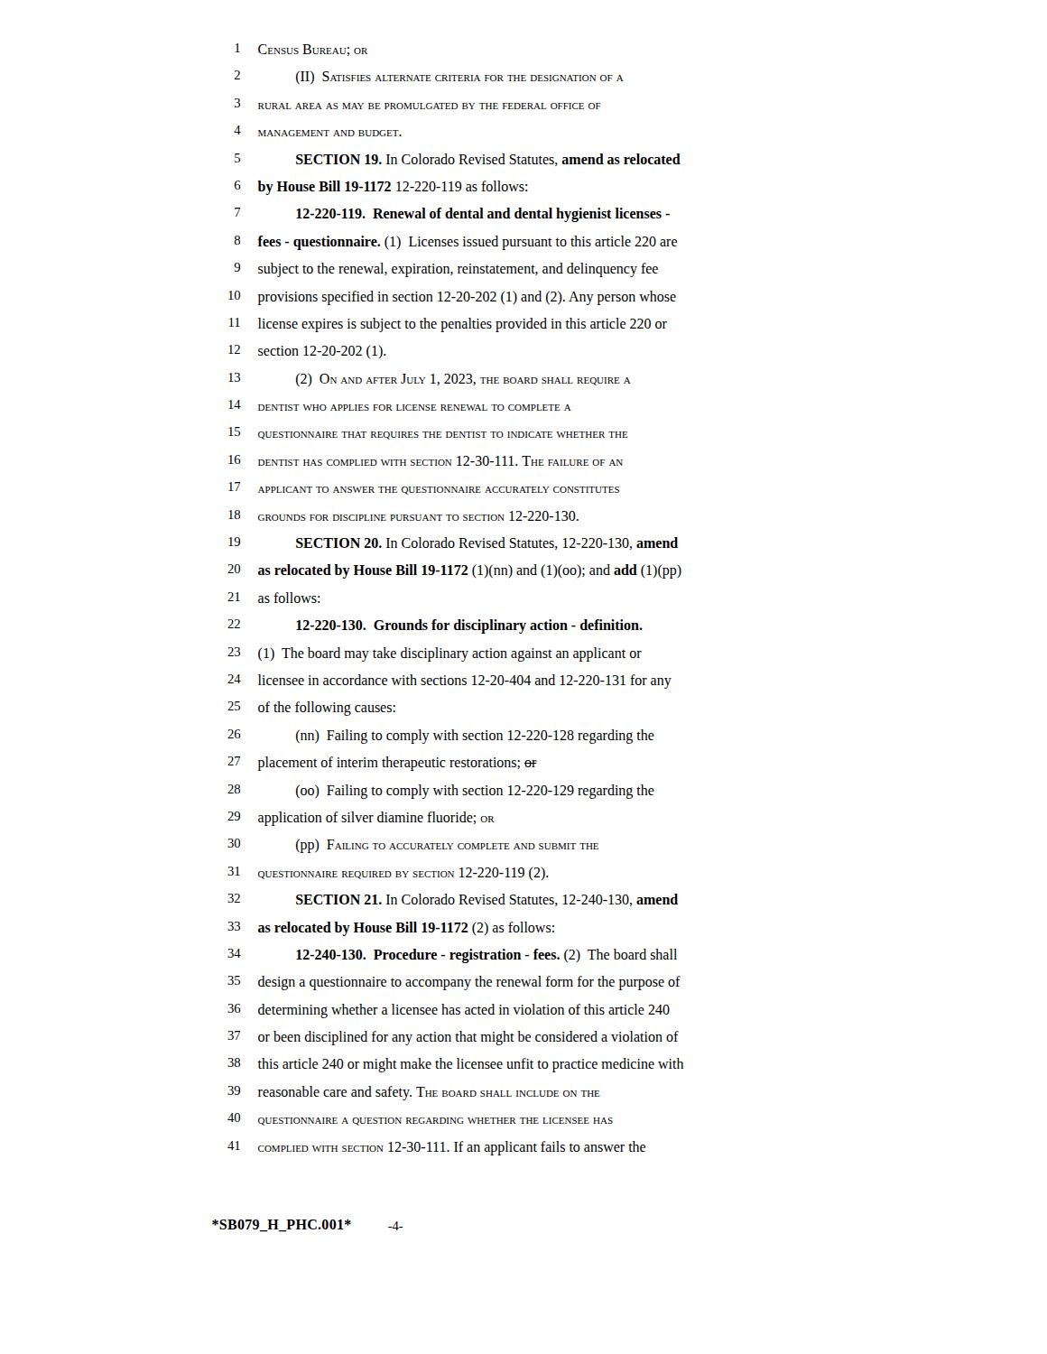Census Bureau; or
(II) Satisfies alternate criteria for the designation of a
rural area as may be promulgated by the federal office of
management and budget.
SECTION 19. In Colorado Revised Statutes, amend as relocated
by House Bill 19-1172 12-220-119 as follows:
12-220-119. Renewal of dental and dental hygienist licenses -
fees - questionnaire. (1) Licenses issued pursuant to this article 220 are
subject to the renewal, expiration, reinstatement, and delinquency fee
provisions specified in section 12-20-202 (1) and (2). Any person whose
license expires is subject to the penalties provided in this article 220 or
section 12-20-202 (1).
(2) On and after July 1, 2023, the board shall require a
dentist who applies for license renewal to complete a
questionnaire that requires the dentist to indicate whether the
dentist has complied with section 12-30-111. The failure of an
applicant to answer the questionnaire accurately constitutes
grounds for discipline pursuant to section 12-220-130.
SECTION 20. In Colorado Revised Statutes, 12-220-130, amend
as relocated by House Bill 19-1172 (1)(nn) and (1)(oo); and add (1)(pp)
as follows:
12-220-130. Grounds for disciplinary action - definition.
(1) The board may take disciplinary action against an applicant or
licensee in accordance with sections 12-20-404 and 12-220-131 for any
of the following causes:
(nn) Failing to comply with section 12-220-128 regarding the
placement of interim therapeutic restorations; or
(oo) Failing to comply with section 12-220-129 regarding the
application of silver diamine fluoride; or
(pp) Failing to accurately complete and submit the
questionnaire required by section 12-220-119 (2).
SECTION 21. In Colorado Revised Statutes, 12-240-130, amend
as relocated by House Bill 19-1172 (2) as follows:
12-240-130. Procedure - registration - fees. (2) The board shall
design a questionnaire to accompany the renewal form for the purpose of
determining whether a licensee has acted in violation of this article 240
or been disciplined for any action that might be considered a violation of
this article 240 or might make the licensee unfit to practice medicine with
reasonable care and safety. The board shall include on the
questionnaire a question regarding whether the licensee has
complied with section 12-30-111. If an applicant fails to answer the
*SB079_H_PHC.001* -4-